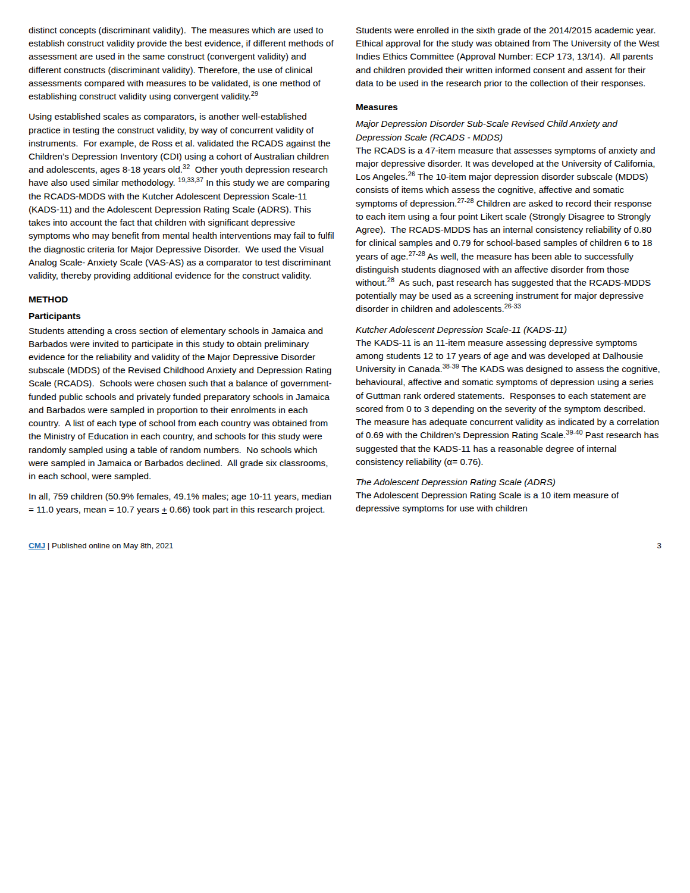distinct concepts (discriminant validity). The measures which are used to establish construct validity provide the best evidence, if different methods of assessment are used in the same construct (convergent validity) and different constructs (discriminant validity). Therefore, the use of clinical assessments compared with measures to be validated, is one method of establishing construct validity using convergent validity.29
Using established scales as comparators, is another well-established practice in testing the construct validity, by way of concurrent validity of instruments. For example, de Ross et al. validated the RCADS against the Children’s Depression Inventory (CDI) using a cohort of Australian children and adolescents, ages 8-18 years old.32 Other youth depression research have also used similar methodology. 19,33,37 In this study we are comparing the RCADS-MDDS with the Kutcher Adolescent Depression Scale-11 (KADS-11) and the Adolescent Depression Rating Scale (ADRS). This takes into account the fact that children with significant depressive symptoms who may benefit from mental health interventions may fail to fulfil the diagnostic criteria for Major Depressive Disorder. We used the Visual Analog Scale- Anxiety Scale (VAS-AS) as a comparator to test discriminant validity, thereby providing additional evidence for the construct validity.
METHOD
Participants
Students attending a cross section of elementary schools in Jamaica and Barbados were invited to participate in this study to obtain preliminary evidence for the reliability and validity of the Major Depressive Disorder subscale (MDDS) of the Revised Childhood Anxiety and Depression Rating Scale (RCADS). Schools were chosen such that a balance of government-funded public schools and privately funded preparatory schools in Jamaica and Barbados were sampled in proportion to their enrolments in each country. A list of each type of school from each country was obtained from the Ministry of Education in each country, and schools for this study were randomly sampled using a table of random numbers. No schools which were sampled in Jamaica or Barbados declined. All grade six classrooms, in each school, were sampled.
In all, 759 children (50.9% females, 49.1% males; age 10-11 years, median = 11.0 years, mean = 10.7 years + 0.66) took part in this research project. Students were enrolled in the sixth grade of the 2014/2015 academic year. Ethical approval for the study was obtained from The University of the West Indies Ethics Committee (Approval Number: ECP 173, 13/14). All parents and children provided their written informed consent and assent for their data to be used in the research prior to the collection of their responses.
Measures
Major Depression Disorder Sub-Scale Revised Child Anxiety and Depression Scale (RCADS - MDDS)
The RCADS is a 47-item measure that assesses symptoms of anxiety and major depressive disorder. It was developed at the University of California, Los Angeles.26 The 10-item major depression disorder subscale (MDDS) consists of items which assess the cognitive, affective and somatic symptoms of depression.27-28 Children are asked to record their response to each item using a four point Likert scale (Strongly Disagree to Strongly Agree). The RCADS-MDDS has an internal consistency reliability of 0.80 for clinical samples and 0.79 for school-based samples of children 6 to 18 years of age.27-28 As well, the measure has been able to successfully distinguish students diagnosed with an affective disorder from those without.28 As such, past research has suggested that the RCADS-MDDS potentially may be used as a screening instrument for major depressive disorder in children and adolescents.26-33
Kutcher Adolescent Depression Scale-11 (KADS-11)
The KADS-11 is an 11-item measure assessing depressive symptoms among students 12 to 17 years of age and was developed at Dalhousie University in Canada.38-39 The KADS was designed to assess the cognitive, behavioural, affective and somatic symptoms of depression using a series of Guttman rank ordered statements. Responses to each statement are scored from 0 to 3 depending on the severity of the symptom described. The measure has adequate concurrent validity as indicated by a correlation of 0.69 with the Children’s Depression Rating Scale.39-40 Past research has suggested that the KADS-11 has a reasonable degree of internal consistency reliability (α= 0.76).
The Adolescent Depression Rating Scale (ADRS)
The Adolescent Depression Rating Scale is a 10 item measure of depressive symptoms for use with children
CMJ | Published online on May 8th, 2021 3